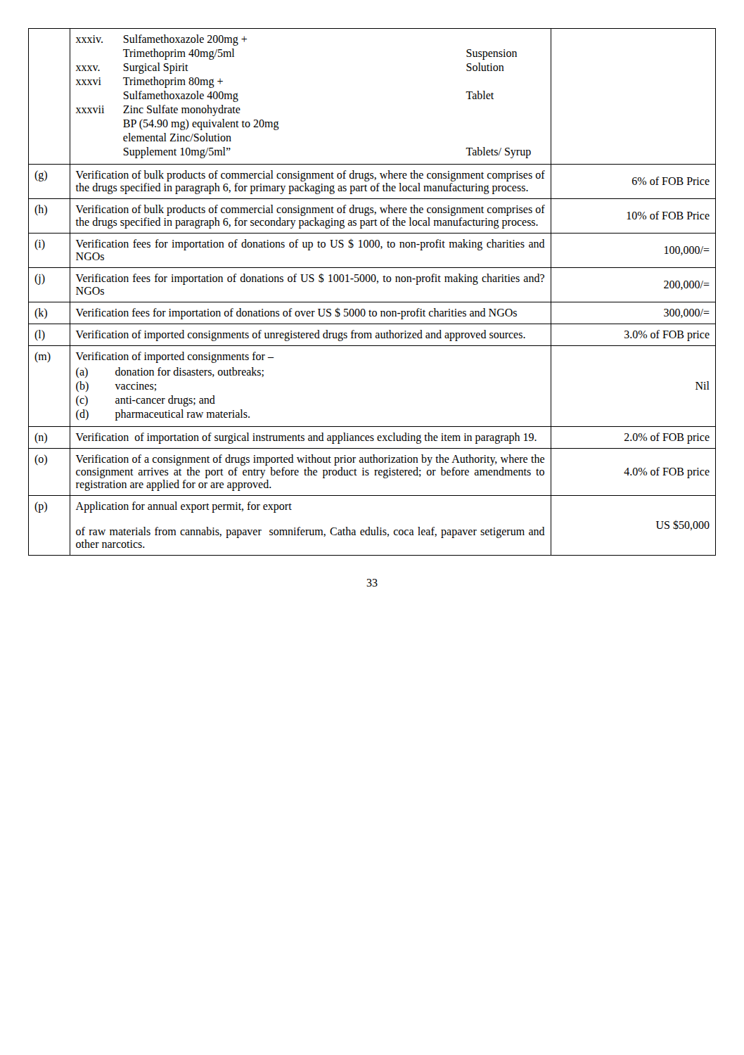| | xxxiv. Sulfamethoxazole 200mg + Trimethoprim 40mg/5ml Suspension xxxv. Surgical Spirit Solution xxxvi Trimethoprim 80mg + Sulfamethoxazole 400mg Tablet xxxvii Zinc Sulfate monohydrate BP (54.90 mg) equivalent to 20mg elemental Zinc/Solution Supplement 10mg/5ml” Tablets/ Syrup | |
| (g) | Verification of bulk products of commercial consignment of drugs, where the consignment comprises of the drugs specified in paragraph 6, for primary packaging as part of the local manufacturing process. | 6% of FOB Price |
| (h) | Verification of bulk products of commercial consignment of drugs, where the consignment comprises of the drugs specified in paragraph 6, for secondary packaging as part of the local manufacturing process. | 10% of FOB Price |
| (i) | Verification fees for importation of donations of up to US $ 1000, to non-profit making charities and NGOs | 100,000/= |
| (j) | Verification fees for importation of donations of US $ 1001-5000, to non-profit making charities and? NGOs | 200,000/= |
| (k) | Verification fees for importation of donations of over US $ 5000 to non-profit charities and NGOs | 300,000/= |
| (l) | Verification of imported consignments of unregistered drugs from authorized and approved sources. | 3.0% of FOB price |
| (m) | Verification of imported consignments for – (a) donation for disasters, outbreaks; (b) vaccines; (c) anti-cancer drugs; and (d) pharmaceutical raw materials. | Nil |
| (n) | Verification of importation of surgical instruments and appliances excluding the item in paragraph 19. | 2.0% of FOB price |
| (o) | Verification of a consignment of drugs imported without prior authorization by the Authority, where the consignment arrives at the port of entry before the product is registered; or before amendments to registration are applied for or are approved. | 4.0% of FOB price |
| (p) | Application for annual export permit, for export of raw materials from cannabis, papaver somniferum, Catha edulis, coca leaf, papaver setigerum and other narcotics. | US $50,000 |
33